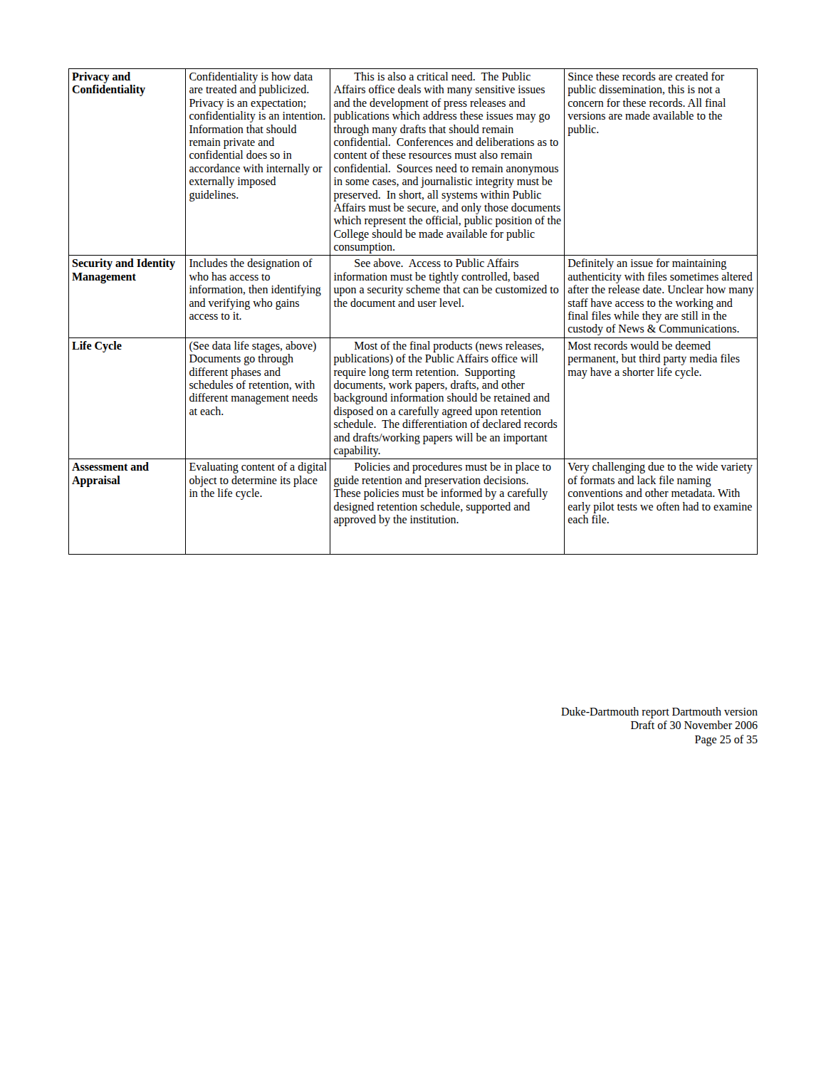| Privacy and Confidentiality | Confidentiality is how data are treated and publicized. Privacy is an expectation; confidentiality is an intention. Information that should remain private and confidential does so in accordance with internally or externally imposed guidelines. | This is also a critical need. The Public Affairs office deals with many sensitive issues and the development of press releases and publications which address these issues may go through many drafts that should remain confidential. Conferences and deliberations as to content of these resources must also remain confidential. Sources need to remain anonymous in some cases, and journalistic integrity must be preserved. In short, all systems within Public Affairs must be secure, and only those documents which represent the official, public position of the College should be made available for public consumption. | Since these records are created for public dissemination, this is not a concern for these records. All final versions are made available to the public. |
| Security and Identity Management | Includes the designation of who has access to information, then identifying and verifying who gains access to it. | See above. Access to Public Affairs information must be tightly controlled, based upon a security scheme that can be customized to the document and user level. | Definitely an issue for maintaining authenticity with files sometimes altered after the release date. Unclear how many staff have access to the working and final files while they are still in the custody of News & Communications. |
| Life Cycle | (See data life stages, above) Documents go through different phases and schedules of retention, with different management needs at each. | Most of the final products (news releases, publications) of the Public Affairs office will require long term retention. Supporting documents, work papers, drafts, and other background information should be retained and disposed on a carefully agreed upon retention schedule. The differentiation of declared records and drafts/working papers will be an important capability. | Most records would be deemed permanent, but third party media files may have a shorter life cycle. |
| Assessment and Appraisal | Evaluating content of a digital object to determine its place in the life cycle. | Policies and procedures must be in place to guide retention and preservation decisions. These policies must be informed by a carefully designed retention schedule, supported and approved by the institution. | Very challenging due to the wide variety of formats and lack file naming conventions and other metadata. With early pilot tests we often had to examine each file. |
Duke-Dartmouth report Dartmouth version
Draft of 30 November 2006
Page 25 of 35